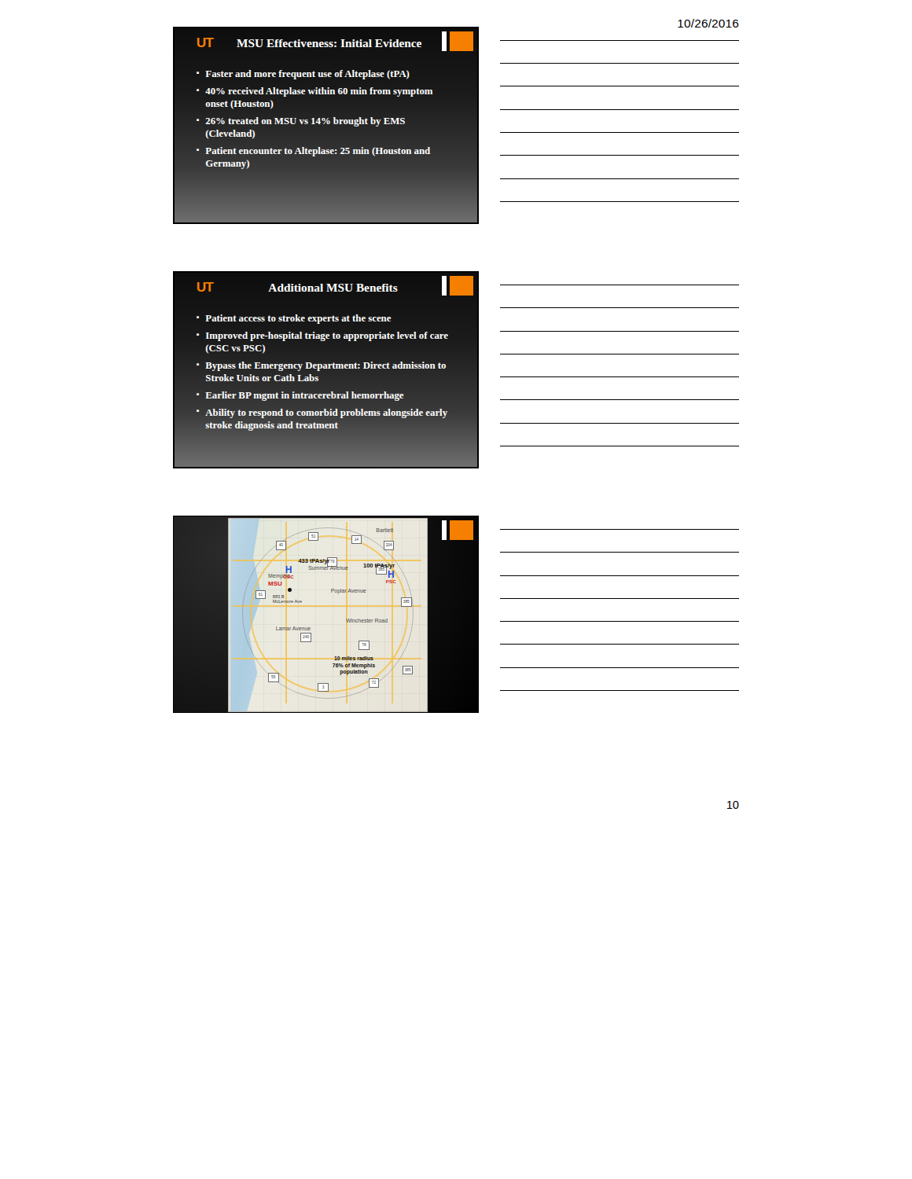10/26/2016
UT
MSU Effectiveness: Initial Evidence
Faster and more frequent use of Alteplase (tPA)
40% received Alteplase within 60 min from symptom onset (Houston)
26% treated on MSU vs 14% brought by EMS (Cleveland)
Patient encounter to Alteplase: 25 min (Houston and Germany)
UT
Additional MSU Benefits
Patient access to stroke experts at the scene
Improved pre-hospital triage to appropriate level of care (CSC vs PSC)
Bypass the Emergency Department: Direct admission to Stroke Units or Cath Labs
Earlier BP mgmt in intracerebral hemorrhage
Ability to respond to comorbid problems alongside early stroke diagnosis and treatment
40
51
14
204
61
79
385
240
78
55
3
72
385
385
Memphis
Bartlett
Summer Avenue
Poplar Avenue
Lamar Avenue
Winchester Road
433 tPAs/yr
H
CSC
MSU
883 B
McLemore Ave
100 tPAs/yr
H
PSC
10 miles radius
76% of Memphis
population
10